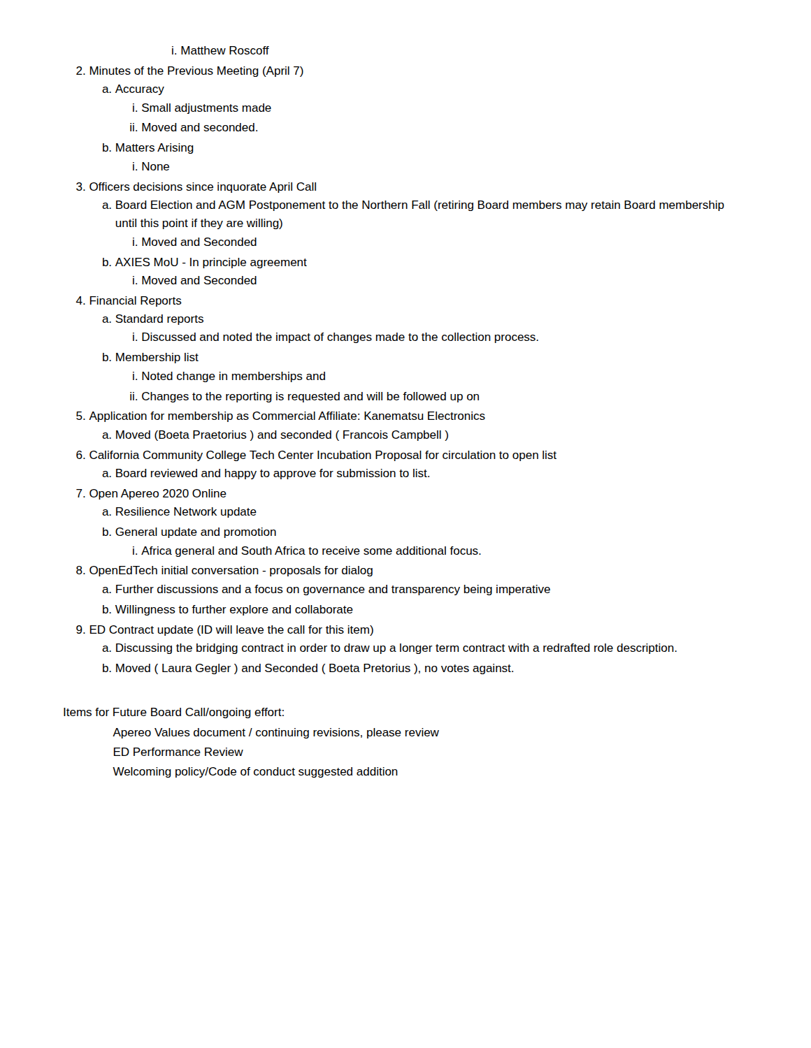Matthew Roscoff
Minutes of the Previous Meeting (April 7)
Accuracy
Small adjustments made
Moved and seconded.
Matters Arising
None
Officers decisions since inquorate April Call
Board Election and AGM Postponement to the Northern Fall (retiring Board members may retain Board membership until this point if they are willing)
Moved and Seconded
AXIES MoU - In principle agreement
Moved and Seconded
Financial Reports
Standard reports
Discussed and noted the impact of changes made to the collection process.
Membership list
Noted change in memberships and
Changes to the reporting is requested and will be followed up on
Application for membership as Commercial Affiliate: Kanematsu Electronics
Moved (Boeta Praetorius ) and seconded ( Francois Campbell )
California Community College Tech Center Incubation Proposal for circulation to open list
Board reviewed and happy to approve for submission to list.
Open Apereo 2020 Online
Resilience Network update
General update and promotion
Africa general and South Africa to receive some additional focus.
OpenEdTech initial conversation - proposals for dialog
Further discussions and a focus on governance and transparency being imperative
Willingness to further explore and collaborate
ED Contract update (ID will leave the call for this item)
Discussing the bridging contract in order to draw up a longer term contract with a redrafted role description.
Moved ( Laura Gegler ) and Seconded ( Boeta Pretorius ), no votes against.
Items for Future Board Call/ongoing effort:
Apereo Values document / continuing revisions, please review
ED Performance Review
Welcoming policy/Code of conduct suggested addition